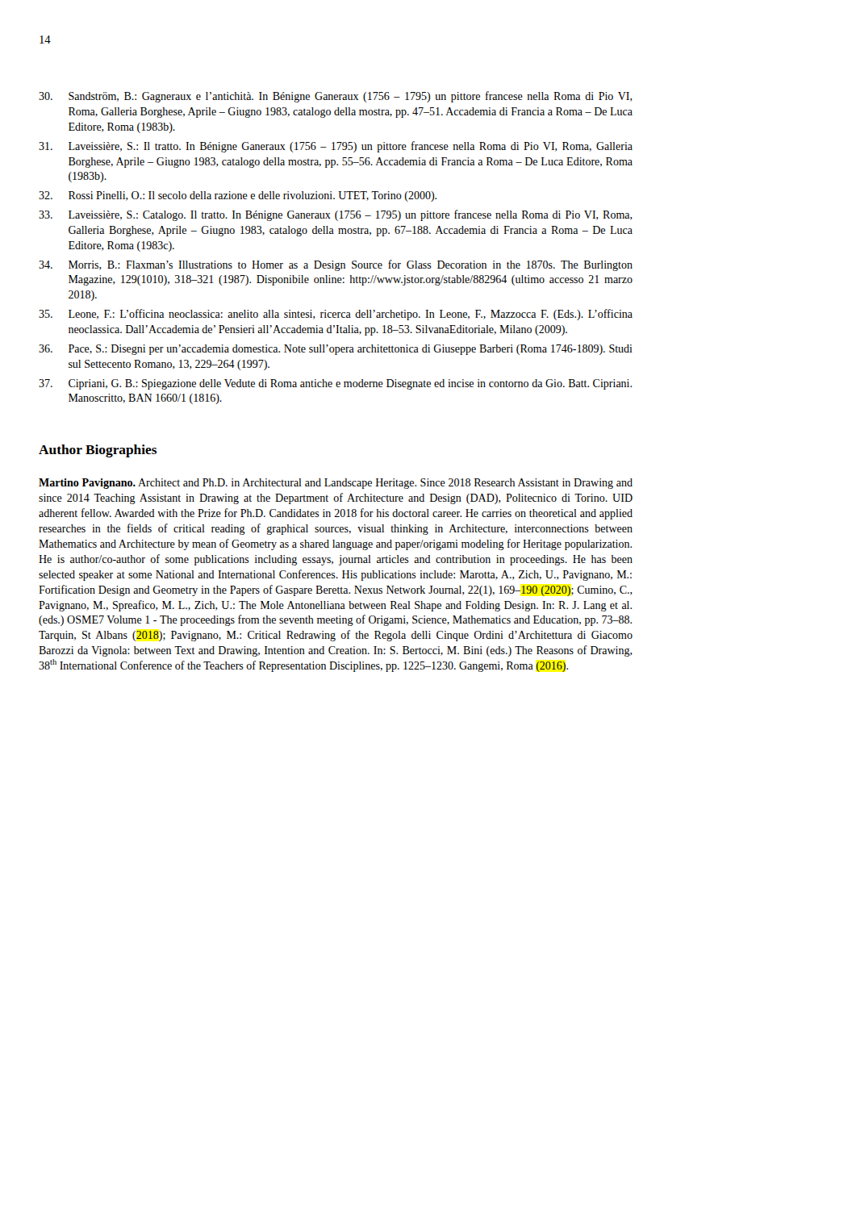14
30. Sandström, B.: Gagneraux e l’antichità. In Bénigne Ganeraux (1756 – 1795) un pittore francese nella Roma di Pio VI, Roma, Galleria Borghese, Aprile – Giugno 1983, catalogo della mostra, pp. 47–51. Accademia di Francia a Roma – De Luca Editore, Roma (1983b).
31. Laveissière, S.: Il tratto. In Bénigne Ganeraux (1756 – 1795) un pittore francese nella Roma di Pio VI, Roma, Galleria Borghese, Aprile – Giugno 1983, catalogo della mostra, pp. 55–56. Accademia di Francia a Roma – De Luca Editore, Roma (1983b).
32. Rossi Pinelli, O.: Il secolo della razione e delle rivoluzioni. UTET, Torino (2000).
33. Laveissière, S.: Catalogo. Il tratto. In Bénigne Ganeraux (1756 – 1795) un pittore francese nella Roma di Pio VI, Roma, Galleria Borghese, Aprile – Giugno 1983, catalogo della mostra, pp. 67–188. Accademia di Francia a Roma – De Luca Editore, Roma (1983c).
34. Morris, B.: Flaxman’s Illustrations to Homer as a Design Source for Glass Decoration in the 1870s. The Burlington Magazine, 129(1010), 318–321 (1987). Disponibile online: http://www.jstor.org/stable/882964 (ultimo accesso 21 marzo 2018).
35. Leone, F.: L’officina neoclassica: anelito alla sintesi, ricerca dell’archetipo. In Leone, F., Mazzocca F. (Eds.). L’officina neoclassica. Dall’Accademia de’ Pensieri all’Accademia d’Italia, pp. 18–53. SilvanaEditoriale, Milano (2009).
36. Pace, S.: Disegni per un’accademia domestica. Note sull’opera architettonica di Giuseppe Barberi (Roma 1746-1809). Studi sul Settecento Romano, 13, 229–264 (1997).
37. Cipriani, G. B.: Spiegazione delle Vedute di Roma antiche e moderne Disegnate ed incise in contorno da Gio. Batt. Cipriani. Manoscritto, BAN 1660/1 (1816).
Author Biographies
Martino Pavignano. Architect and Ph.D. in Architectural and Landscape Heritage. Since 2018 Research Assistant in Drawing and since 2014 Teaching Assistant in Drawing at the Department of Architecture and Design (DAD), Politecnico di Torino. UID adherent fellow. Awarded with the Prize for Ph.D. Candidates in 2018 for his doctoral career. He carries on theoretical and applied researches in the fields of critical reading of graphical sources, visual thinking in Architecture, interconnections between Mathematics and Architecture by mean of Geometry as a shared language and paper/origami modeling for Heritage popularization. He is author/co-author of some publications including essays, journal articles and contribution in proceedings. He has been selected speaker at some National and International Conferences. His publications include: Marotta, A., Zich, U., Pavignano, M.: Fortification Design and Geometry in the Papers of Gaspare Beretta. Nexus Network Journal, 22(1), 169–190 (2020); Cumino, C., Pavignano, M., Spreafico, M. L., Zich, U.: The Mole Antonelliana between Real Shape and Folding Design. In: R. J. Lang et al. (eds.) OSME7 Volume 1 - The proceedings from the seventh meeting of Origami, Science, Mathematics and Education, pp. 73–88. Tarquin, St Albans (2018); Pavignano, M.: Critical Redrawing of the Regola delli Cinque Ordini d’Architettura di Giacomo Barozzi da Vignola: between Text and Drawing, Intention and Creation. In: S. Bertocci, M. Bini (eds.) The Reasons of Drawing, 38th International Conference of the Teachers of Representation Disciplines, pp. 1225–1230. Gangemi, Roma (2016).